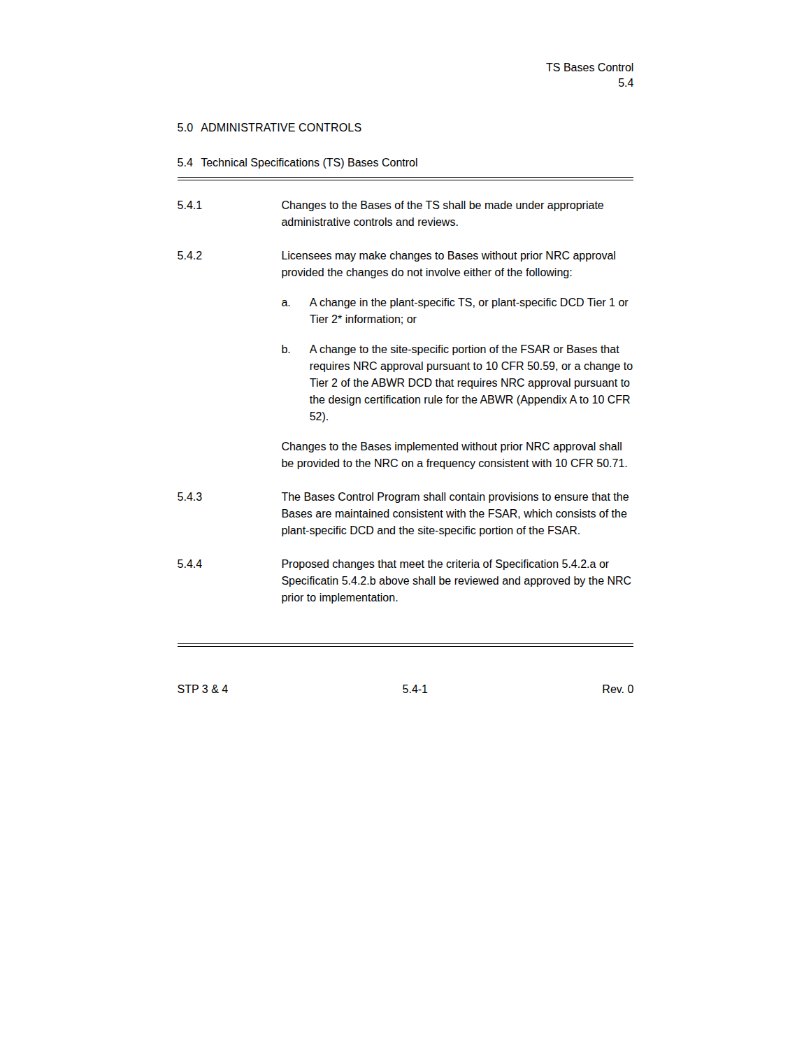TS Bases Control
5.4
5.0 ADMINISTRATIVE CONTROLS
5.4 Technical Specifications (TS) Bases Control
5.4.1
Changes to the Bases of the TS shall be made under appropriate administrative controls and reviews.
5.4.2
Licensees may make changes to Bases without prior NRC approval provided the changes do not involve either of the following:
a.
A change in the plant-specific TS, or plant-specific DCD Tier 1 or Tier 2* information; or
b.
A change to the site-specific portion of the FSAR or Bases that requires NRC approval pursuant to 10 CFR 50.59, or a change to Tier 2 of the ABWR DCD that requires NRC approval pursuant to the design certification rule for the ABWR (Appendix A to 10 CFR 52).
Changes to the Bases implemented without prior NRC approval shall be provided to the NRC on a frequency consistent with 10 CFR 50.71.
5.4.3
The Bases Control Program shall contain provisions to ensure that the Bases are maintained consistent with the FSAR, which consists of the plant-specific DCD and the site-specific portion of the FSAR.
5.4.4
Proposed changes that meet the criteria of Specification 5.4.2.a or Specificatin 5.4.2.b above shall be reviewed and approved by the NRC prior to implementation.
STP 3 & 4
5.4-1
Rev. 0